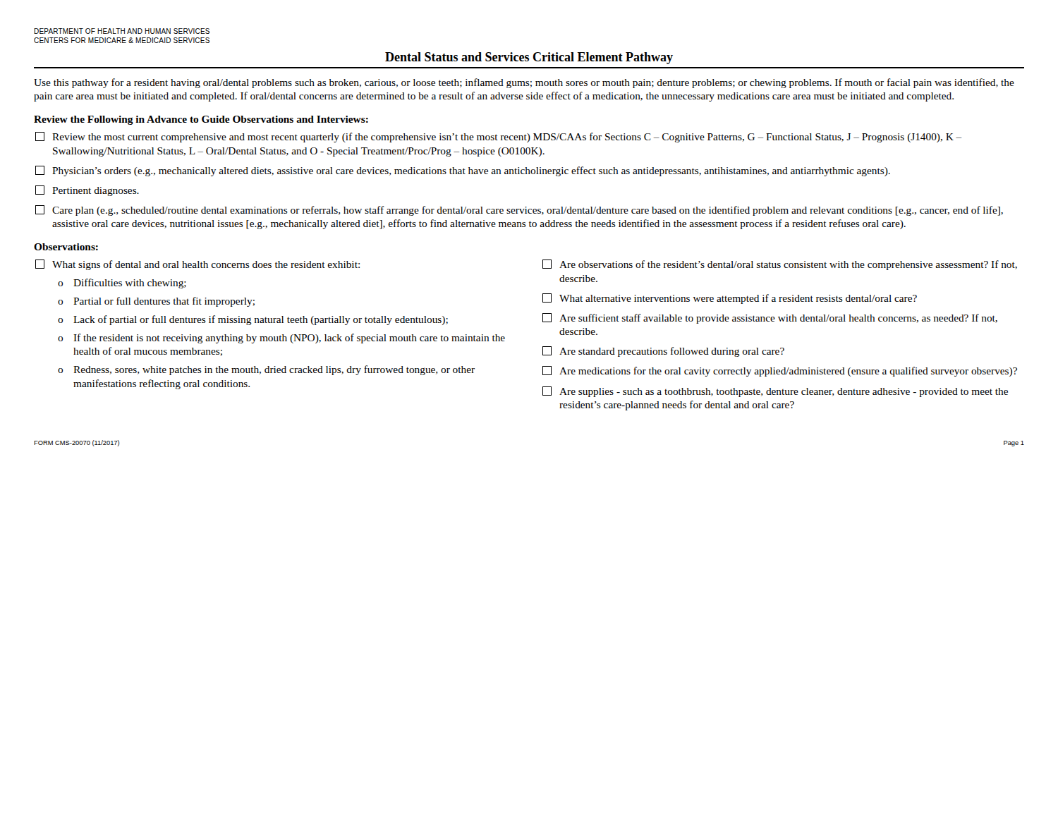DEPARTMENT OF HEALTH AND HUMAN SERVICES
CENTERS FOR MEDICARE & MEDICAID SERVICES
Dental Status and Services Critical Element Pathway
Use this pathway for a resident having oral/dental problems such as broken, carious, or loose teeth; inflamed gums; mouth sores or mouth pain; denture problems; or chewing problems. If mouth or facial pain was identified, the pain care area must be initiated and completed. If oral/dental concerns are determined to be a result of an adverse side effect of a medication, the unnecessary medications care area must be initiated and completed.
Review the Following in Advance to Guide Observations and Interviews:
Review the most current comprehensive and most recent quarterly (if the comprehensive isn’t the most recent) MDS/CAAs for Sections C – Cognitive Patterns, G – Functional Status, J – Prognosis (J1400), K – Swallowing/Nutritional Status, L – Oral/Dental Status, and O - Special Treatment/Proc/Prog – hospice (O0100K).
Physician’s orders (e.g., mechanically altered diets, assistive oral care devices, medications that have an anticholinergic effect such as antidepressants, antihistamines, and antiarrhythmic agents).
Pertinent diagnoses.
Care plan (e.g., scheduled/routine dental examinations or referrals, how staff arrange for dental/oral care services, oral/dental/denture care based on the identified problem and relevant conditions [e.g., cancer, end of life], assistive oral care devices, nutritional issues [e.g., mechanically altered diet], efforts to find alternative means to address the needs identified in the assessment process if a resident refuses oral care).
Observations:
What signs of dental and oral health concerns does the resident exhibit:
Difficulties with chewing;
Partial or full dentures that fit improperly;
Lack of partial or full dentures if missing natural teeth (partially or totally edentulous);
If the resident is not receiving anything by mouth (NPO), lack of special mouth care to maintain the health of oral mucous membranes;
Redness, sores, white patches in the mouth, dried cracked lips, dry furrowed tongue, or other manifestations reflecting oral conditions.
Are observations of the resident’s dental/oral status consistent with the comprehensive assessment? If not, describe.
What alternative interventions were attempted if a resident resists dental/oral care?
Are sufficient staff available to provide assistance with dental/oral health concerns, as needed? If not, describe.
Are standard precautions followed during oral care?
Are medications for the oral cavity correctly applied/administered (ensure a qualified surveyor observes)?
Are supplies - such as a toothbrush, toothpaste, denture cleaner, denture adhesive - provided to meet the resident’s care-planned needs for dental and oral care?
FORM CMS-20070 (11/2017) Page 1